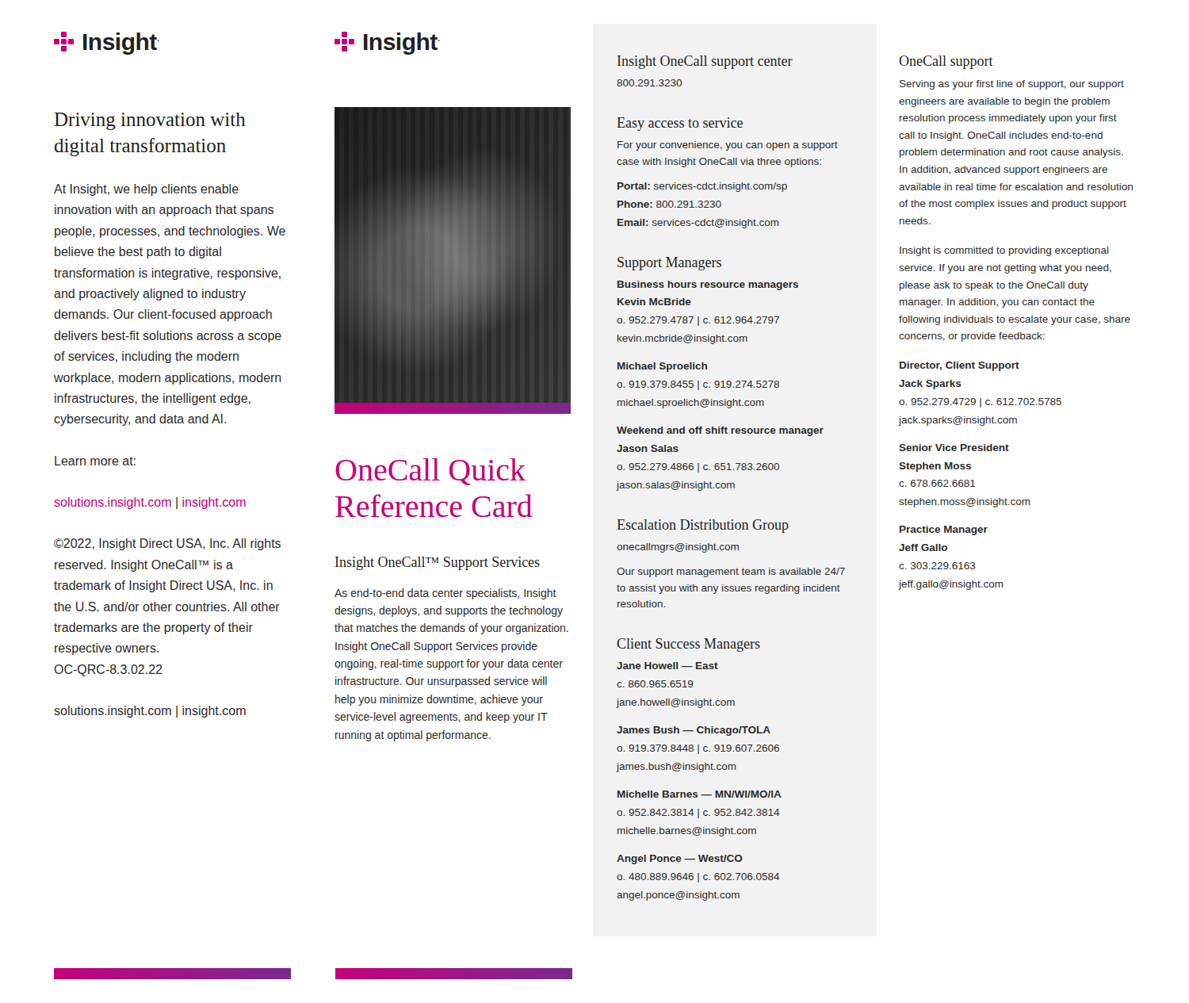Insight.
Driving innovation with
digital transformation
At Insight, we help clients enable innovation with an approach that spans people, processes, and technologies. We believe the best path to digital transformation is integrative, responsive, and proactively aligned to industry demands. Our client-focused approach delivers best-fit solutions across a scope of services, including the modern workplace, modern applications, modern infrastructures, the intelligent edge, cybersecurity, and data and AI.
Learn more at:
solutions.insight.com | insight.com
©2022, Insight Direct USA, Inc. All rights reserved. Insight OneCall™ is a trademark of Insight Direct USA, Inc. in the U.S. and/or other countries. All other trademarks are the property of their respective owners.
OC-QRC-8.3.02.22
solutions.insight.com | insight.com
Insight.
OneCall Quick
Reference Card
Insight OneCall™ Support Services
As end-to-end data center specialists, Insight designs, deploys, and supports the technology that matches the demands of your organization. Insight OneCall Support Services provide ongoing, real-time support for your data center infrastructure. Our unsurpassed service will help you minimize downtime, achieve your service-level agreements, and keep your IT running at optimal performance.
Insight OneCall support center
800.291.3230
Easy access to service
For your convenience, you can open a support case with Insight OneCall via three options:
Portal: services-cdct.insight.com/sp
Phone: 800.291.3230
Email: services-cdct@insight.com
Support Managers
Business hours resource managers
Kevin McBride
o. 952.279.4787 | c. 612.964.2797
kevin.mcbride@insight.com
Michael Sproelich
o. 919.379.8455 | c. 919.274.5278
michael.sproelich@insight.com
Weekend and off shift resource manager
Jason Salas
o. 952.279.4866 | c. 651.783.2600
jason.salas@insight.com
Escalation Distribution Group
onecallmgrs@insight.com
Our support management team is available 24/7 to assist you with any issues regarding incident resolution.
Client Success Managers
Jane Howell — East
c. 860.965.6519
jane.howell@insight.com
James Bush — Chicago/TOLA
o. 919.379.8448 | c. 919.607.2606
james.bush@insight.com
Michelle Barnes — MN/WI/MO/IA
o. 952.842.3814 | c. 952.842.3814
michelle.barnes@insight.com
Angel Ponce — West/CO
o. 480.889.9646 | c. 602.706.0584
angel.ponce@insight.com
OneCall support
Serving as your first line of support, our support engineers are available to begin the problem resolution process immediately upon your first call to Insight. OneCall includes end-to-end problem determination and root cause analysis. In addition, advanced support engineers are available in real time for escalation and resolution of the most complex issues and product support needs.
Insight is committed to providing exceptional service. If you are not getting what you need, please ask to speak to the OneCall duty manager. In addition, you can contact the following individuals to escalate your case, share concerns, or provide feedback:
Director, Client Support
Jack Sparks
o. 952.279.4729 | c. 612.702.5785
jack.sparks@insight.com
Senior Vice President
Stephen Moss
c. 678.662.6681
stephen.moss@insight.com
Practice Manager
Jeff Gallo
c. 303.229.6163
jeff.gallo@insight.com